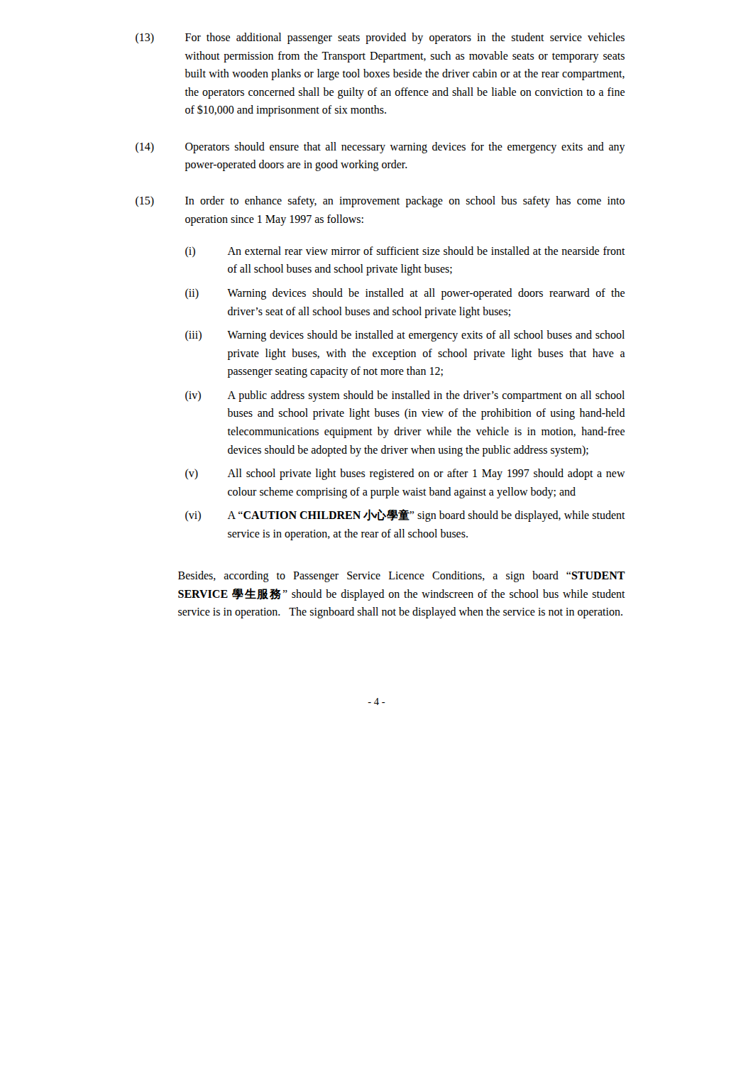(13)
For those additional passenger seats provided by operators in the student service vehicles without permission from the Transport Department, such as movable seats or temporary seats built with wooden planks or large tool boxes beside the driver cabin or at the rear compartment, the operators concerned shall be guilty of an offence and shall be liable on conviction to a fine of $10,000 and imprisonment of six months.
(14)
Operators should ensure that all necessary warning devices for the emergency exits and any power-operated doors are in good working order.
(15)
In order to enhance safety, an improvement package on school bus safety has come into operation since 1 May 1997 as follows:
(i) An external rear view mirror of sufficient size should be installed at the nearside front of all school buses and school private light buses;
(ii) Warning devices should be installed at all power-operated doors rearward of the driver’s seat of all school buses and school private light buses;
(iii) Warning devices should be installed at emergency exits of all school buses and school private light buses, with the exception of school private light buses that have a passenger seating capacity of not more than 12;
(iv) A public address system should be installed in the driver’s compartment on all school buses and school private light buses (in view of the prohibition of using hand-held telecommunications equipment by driver while the vehicle is in motion, hand-free devices should be adopted by the driver when using the public address system);
(v) All school private light buses registered on or after 1 May 1997 should adopt a new colour scheme comprising of a purple waist band against a yellow body; and
(vi) A “CAUTION CHILDREN 小心學童” sign board should be displayed, while student service is in operation, at the rear of all school buses.
Besides, according to Passenger Service Licence Conditions, a sign board “STUDENT SERVICE 學生服務” should be displayed on the windscreen of the school bus while student service is in operation. The signboard shall not be displayed when the service is not in operation.
- 4 -